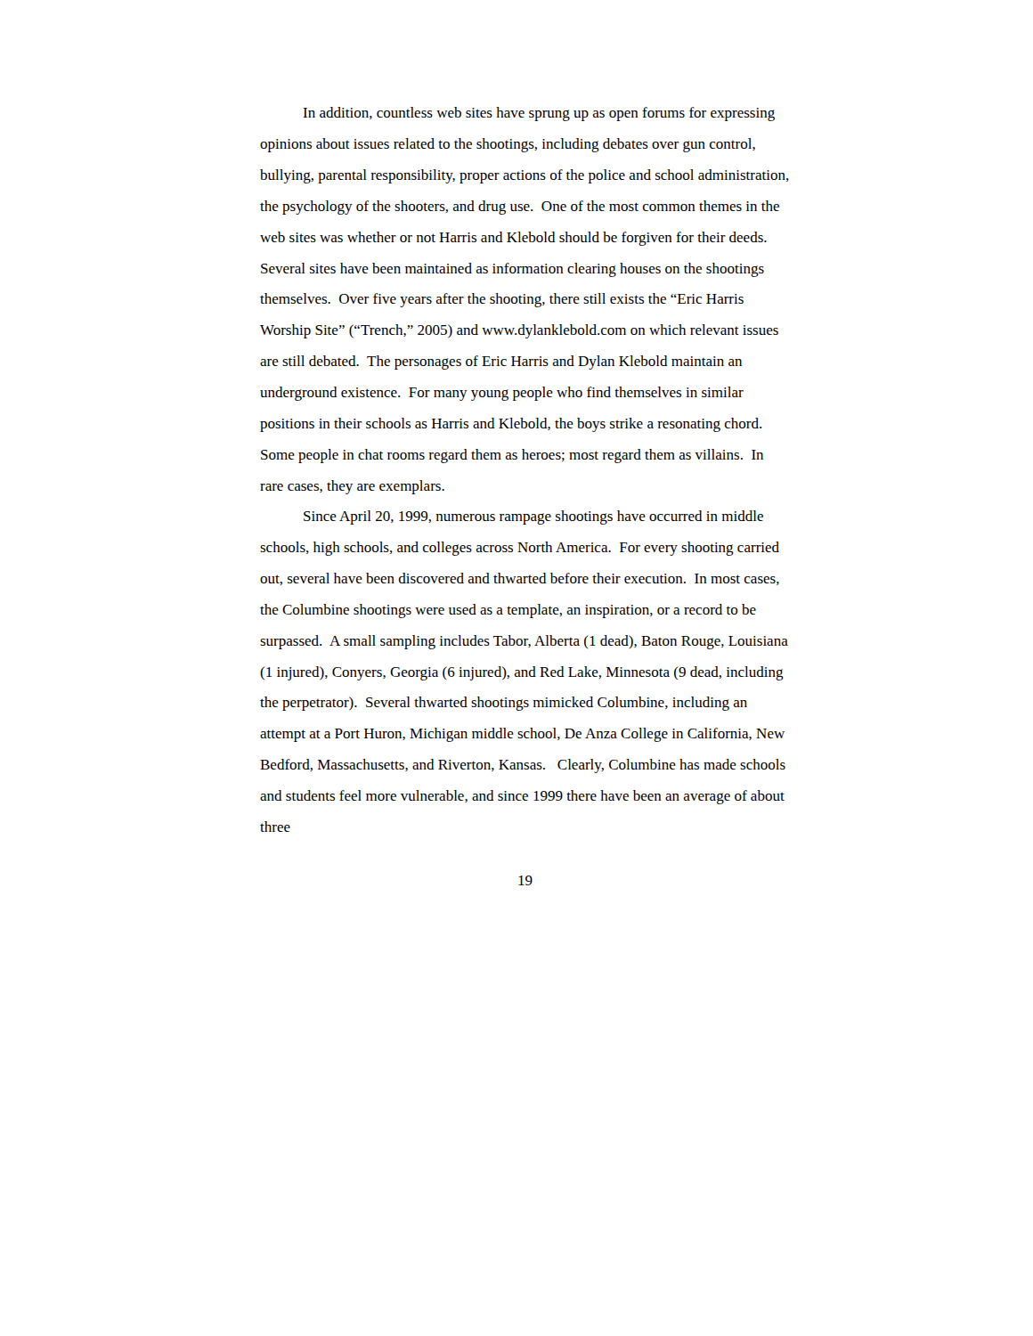In addition, countless web sites have sprung up as open forums for expressing opinions about issues related to the shootings, including debates over gun control, bullying, parental responsibility, proper actions of the police and school administration, the psychology of the shooters, and drug use. One of the most common themes in the web sites was whether or not Harris and Klebold should be forgiven for their deeds. Several sites have been maintained as information clearing houses on the shootings themselves. Over five years after the shooting, there still exists the “Eric Harris Worship Site” (“Trench,” 2005) and www.dylanklebold.com on which relevant issues are still debated. The personages of Eric Harris and Dylan Klebold maintain an underground existence. For many young people who find themselves in similar positions in their schools as Harris and Klebold, the boys strike a resonating chord. Some people in chat rooms regard them as heroes; most regard them as villains. In rare cases, they are exemplars.
Since April 20, 1999, numerous rampage shootings have occurred in middle schools, high schools, and colleges across North America. For every shooting carried out, several have been discovered and thwarted before their execution. In most cases, the Columbine shootings were used as a template, an inspiration, or a record to be surpassed. A small sampling includes Tabor, Alberta (1 dead), Baton Rouge, Louisiana (1 injured), Conyers, Georgia (6 injured), and Red Lake, Minnesota (9 dead, including the perpetrator). Several thwarted shootings mimicked Columbine, including an attempt at a Port Huron, Michigan middle school, De Anza College in California, New Bedford, Massachusetts, and Riverton, Kansas. Clearly, Columbine has made schools and students feel more vulnerable, and since 1999 there have been an average of about three
19